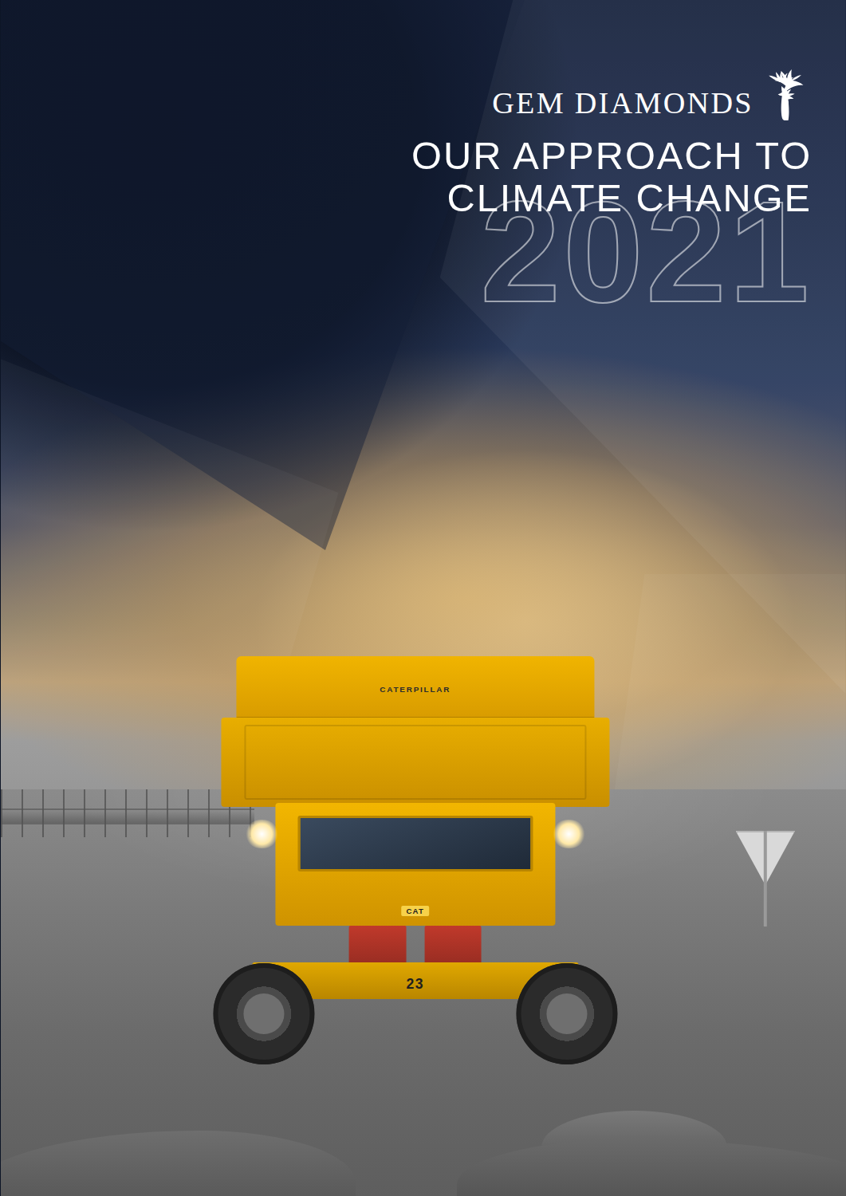GEM DIAMONDS
Our Approach to Climate Change
2021
2021
CAT
23